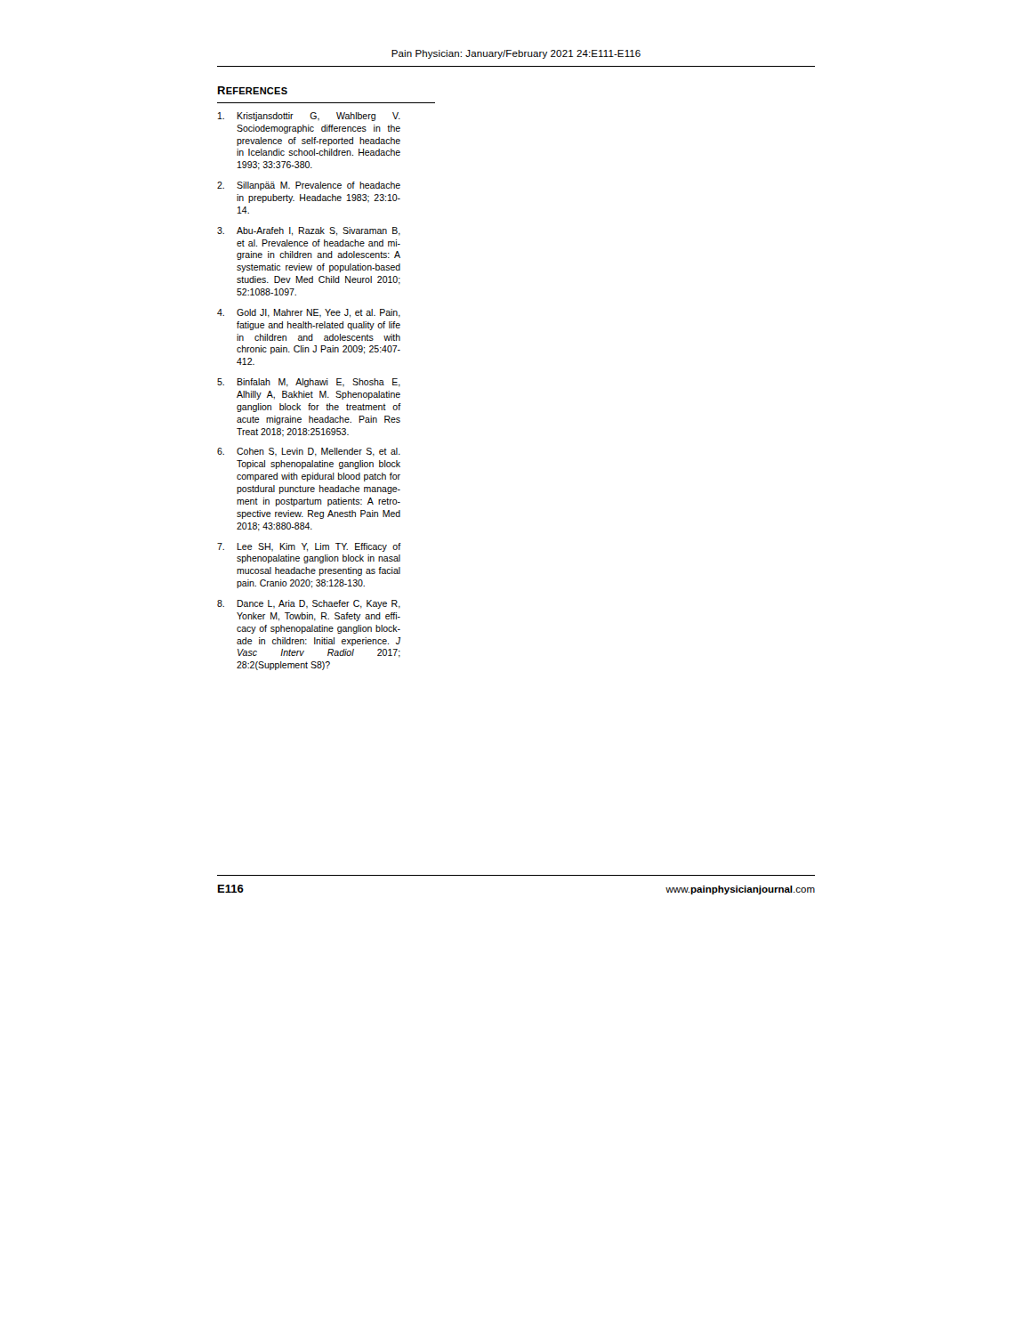Pain Physician: January/February 2021 24:E111-E116
REFERENCES
Kristjansdottir G, Wahlberg V. Sociodemographic differences in the prevalence of self-reported headache in Icelandic school-children. Headache 1993; 33:376-380.
Sillanpää M. Prevalence of headache in prepuberty. Headache 1983; 23:10-14.
Abu-Arafeh I, Razak S, Sivaraman B, et al. Prevalence of headache and migraine in children and adolescents: A systematic review of population-based studies. Dev Med Child Neurol 2010; 52:1088-1097.
Gold JI, Mahrer NE, Yee J, et al. Pain, fatigue and health-related quality of life in children and adolescents with chronic pain. Clin J Pain 2009; 25:407-412.
Binfalah M, Alghawi E, Shosha E, Alhilly A, Bakhiet M. Sphenopalatine ganglion block for the treatment of acute migraine headache. Pain Res Treat 2018; 2018:2516953.
Cohen S, Levin D, Mellender S, et al. Topical sphenopalatine ganglion block compared with epidural blood patch for postdural puncture headache management in postpartum patients: A retrospective review. Reg Anesth Pain Med 2018; 43:880-884.
Lee SH, Kim Y, Lim TY. Efficacy of sphenopalatine ganglion block in nasal mucosal headache presenting as facial pain. Cranio 2020; 38:128-130.
Dance L, Aria D, Schaefer C, Kaye R, Yonker M, Towbin, R. Safety and efficacy of sphenopalatine ganglion blockade in children: Initial experience. J Vasc Interv Radiol 2017; 28:2(Supplement S8)?
E116
www.painphysicianjournal.com